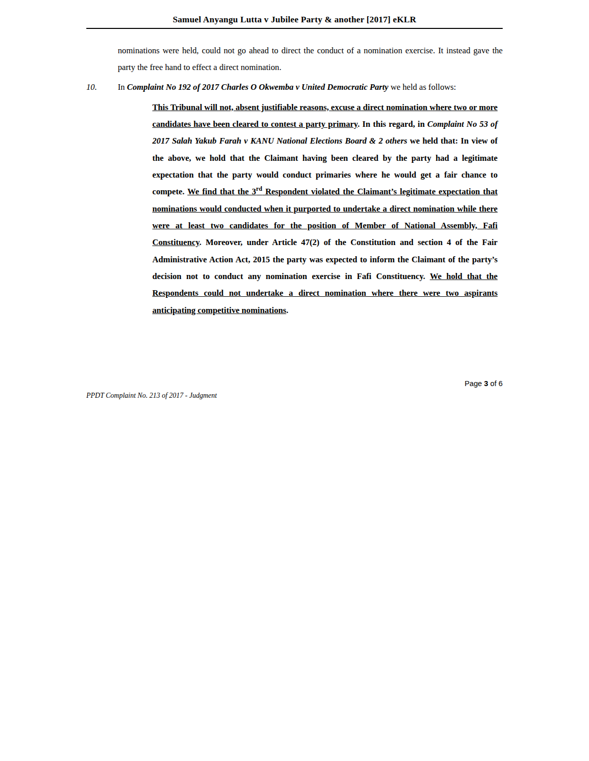Samuel Anyangu Lutta v Jubilee Party & another [2017] eKLR
nominations were held, could not go ahead to direct the conduct of a nomination exercise. It instead gave the party the free hand to effect a direct nomination.
10. In Complaint No 192 of 2017 Charles O Okwemba v United Democratic Party we held as follows:
This Tribunal will not, absent justifiable reasons, excuse a direct nomination where two or more candidates have been cleared to contest a party primary. In this regard, in Complaint No 53 of 2017 Salah Yakub Farah v KANU National Elections Board & 2 others we held that: In view of the above, we hold that the Claimant having been cleared by the party had a legitimate expectation that the party would conduct primaries where he would get a fair chance to compete. We find that the 3rd Respondent violated the Claimant’s legitimate expectation that nominations would conducted when it purported to undertake a direct nomination while there were at least two candidates for the position of Member of National Assembly, Fafi Constituency. Moreover, under Article 47(2) of the Constitution and section 4 of the Fair Administrative Action Act, 2015 the party was expected to inform the Claimant of the party’s decision not to conduct any nomination exercise in Fafi Constituency. We hold that the Respondents could not undertake a direct nomination where there were two aspirants anticipating competitive nominations.
Page 3 of 6
PPDT Complaint No. 213 of 2017 - Judgment